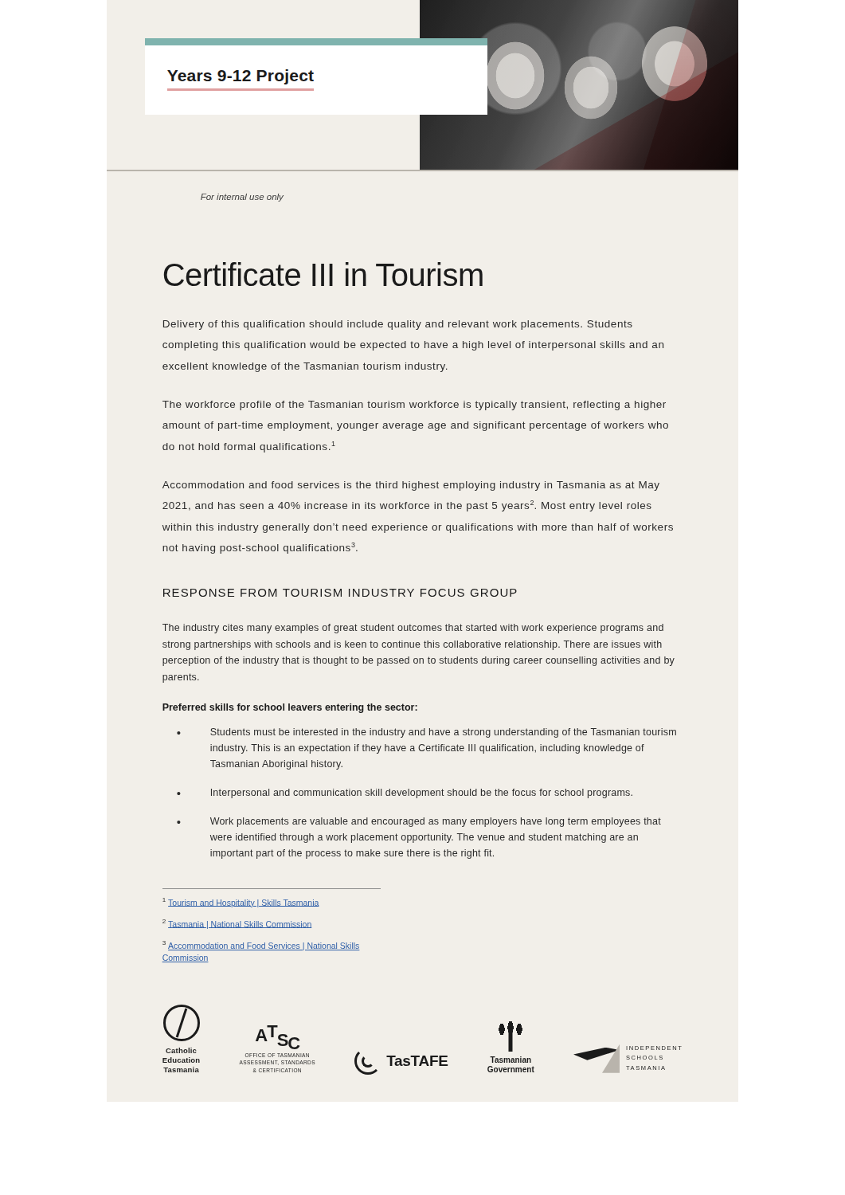Years 9-12 Project
For internal use only
Certificate III in Tourism
Delivery of this qualification should include quality and relevant work placements. Students completing this qualification would be expected to have a high level of interpersonal skills and an excellent knowledge of the Tasmanian tourism industry.
The workforce profile of the Tasmanian tourism workforce is typically transient, reflecting a higher amount of part-time employment, younger average age and significant percentage of workers who do not hold formal qualifications.1
Accommodation and food services is the third highest employing industry in Tasmania as at May 2021, and has seen a 40% increase in its workforce in the past 5 years2. Most entry level roles within this industry generally don’t need experience or qualifications with more than half of workers not having post-school qualifications3.
RESPONSE FROM TOURISM INDUSTRY FOCUS GROUP
The industry cites many examples of great student outcomes that started with work experience programs and strong partnerships with schools and is keen to continue this collaborative relationship. There are issues with perception of the industry that is thought to be passed on to students during career counselling activities and by parents.
Preferred skills for school leavers entering the sector:
Students must be interested in the industry and have a strong understanding of the Tasmanian tourism industry. This is an expectation if they have a Certificate III qualification, including knowledge of Tasmanian Aboriginal history.
Interpersonal and communication skill development should be the focus for school programs.
Work placements are valuable and encouraged as many employers have long term employees that were identified through a work placement opportunity. The venue and student matching are an important part of the process to make sure there is the right fit.
1 Tourism and Hospitality | Skills Tasmania
2 Tasmania | National Skills Commission
3 Accommodation and Food Services | National Skills Commission
Catholic
Education
Tasmania
ATSC
Office of Tasmanian
Assessment, Standards
& Certification
TasTAFE
Tasmanian
Government
Independent
Schools
Tasmania